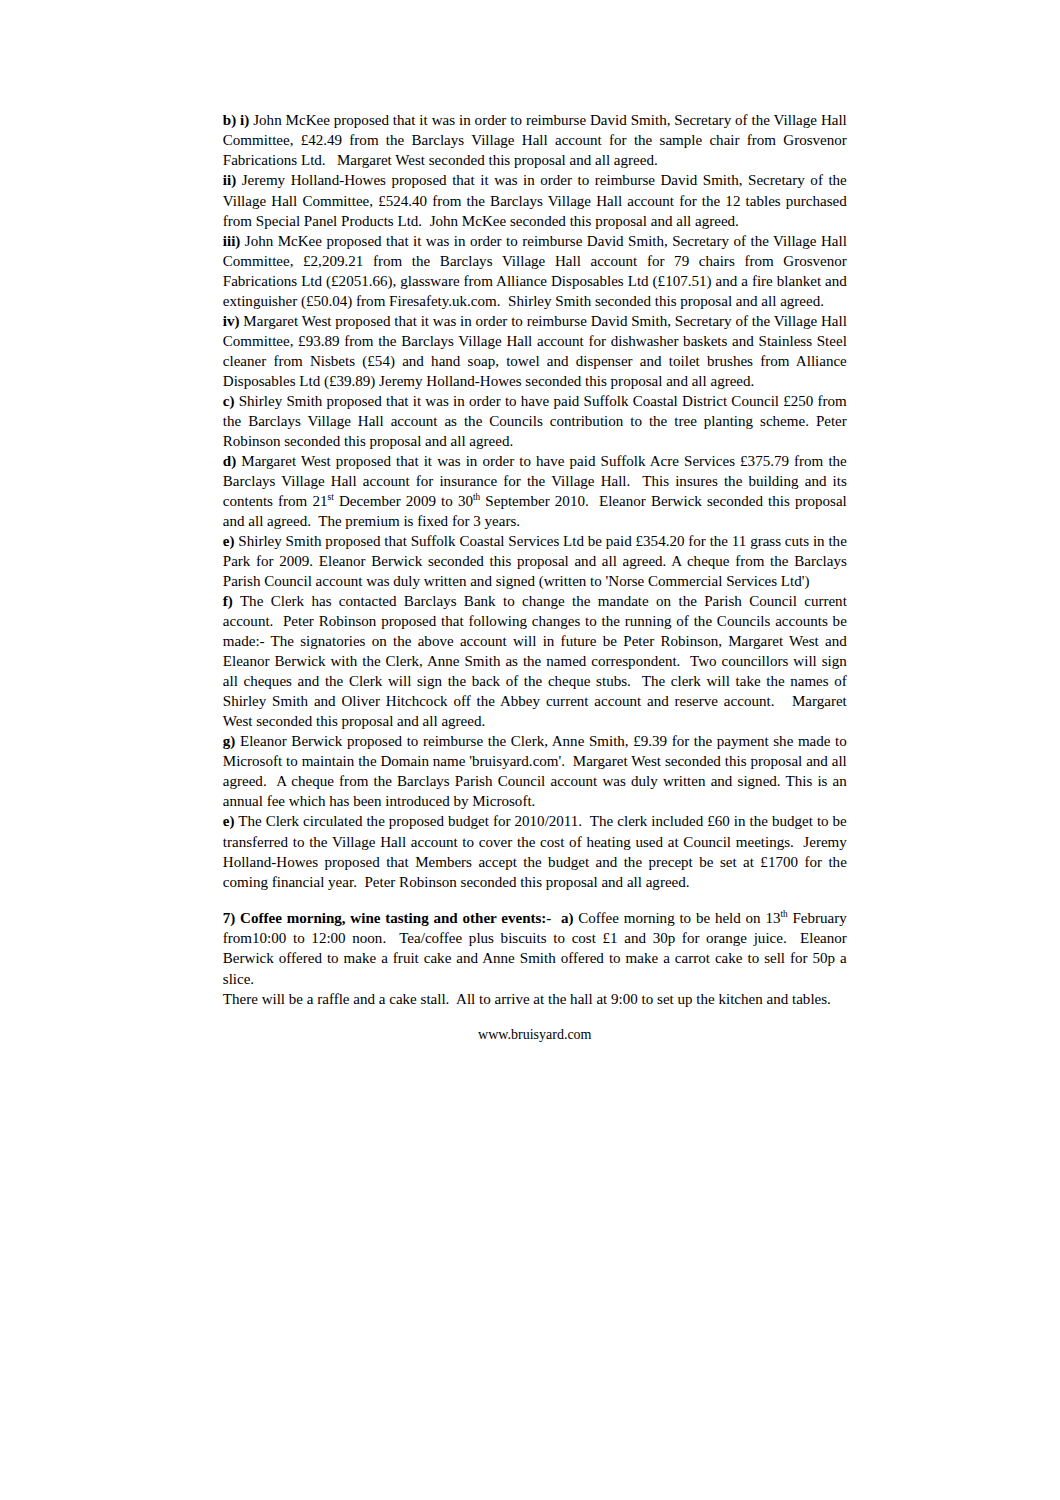b) i) John McKee proposed that it was in order to reimburse David Smith, Secretary of the Village Hall Committee, £42.49 from the Barclays Village Hall account for the sample chair from Grosvenor Fabrications Ltd. Margaret West seconded this proposal and all agreed.
ii) Jeremy Holland-Howes proposed that it was in order to reimburse David Smith, Secretary of the Village Hall Committee, £524.40 from the Barclays Village Hall account for the 12 tables purchased from Special Panel Products Ltd. John McKee seconded this proposal and all agreed.
iii) John McKee proposed that it was in order to reimburse David Smith, Secretary of the Village Hall Committee, £2,209.21 from the Barclays Village Hall account for 79 chairs from Grosvenor Fabrications Ltd (£2051.66), glassware from Alliance Disposables Ltd (£107.51) and a fire blanket and extinguisher (£50.04) from Firesafety.uk.com. Shirley Smith seconded this proposal and all agreed.
iv) Margaret West proposed that it was in order to reimburse David Smith, Secretary of the Village Hall Committee, £93.89 from the Barclays Village Hall account for dishwasher baskets and Stainless Steel cleaner from Nisbets (£54) and hand soap, towel and dispenser and toilet brushes from Alliance Disposables Ltd (£39.89) Jeremy Holland-Howes seconded this proposal and all agreed.
c) Shirley Smith proposed that it was in order to have paid Suffolk Coastal District Council £250 from the Barclays Village Hall account as the Councils contribution to the tree planting scheme. Peter Robinson seconded this proposal and all agreed.
d) Margaret West proposed that it was in order to have paid Suffolk Acre Services £375.79 from the Barclays Village Hall account for insurance for the Village Hall. This insures the building and its contents from 21st December 2009 to 30th September 2010. Eleanor Berwick seconded this proposal and all agreed. The premium is fixed for 3 years.
e) Shirley Smith proposed that Suffolk Coastal Services Ltd be paid £354.20 for the 11 grass cuts in the Park for 2009. Eleanor Berwick seconded this proposal and all agreed. A cheque from the Barclays Parish Council account was duly written and signed (written to 'Norse Commercial Services Ltd')
f) The Clerk has contacted Barclays Bank to change the mandate on the Parish Council current account. Peter Robinson proposed that following changes to the running of the Councils accounts be made:- The signatories on the above account will in future be Peter Robinson, Margaret West and Eleanor Berwick with the Clerk, Anne Smith as the named correspondent. Two councillors will sign all cheques and the Clerk will sign the back of the cheque stubs. The clerk will take the names of Shirley Smith and Oliver Hitchcock off the Abbey current account and reserve account. Margaret West seconded this proposal and all agreed.
g) Eleanor Berwick proposed to reimburse the Clerk, Anne Smith, £9.39 for the payment she made to Microsoft to maintain the Domain name 'bruisyard.com'. Margaret West seconded this proposal and all agreed. A cheque from the Barclays Parish Council account was duly written and signed. This is an annual fee which has been introduced by Microsoft.
e) The Clerk circulated the proposed budget for 2010/2011. The clerk included £60 in the budget to be transferred to the Village Hall account to cover the cost of heating used at Council meetings. Jeremy Holland-Howes proposed that Members accept the budget and the precept be set at £1700 for the coming financial year. Peter Robinson seconded this proposal and all agreed.
7) Coffee morning, wine tasting and other events:- a) Coffee morning to be held on 13th February from10:00 to 12:00 noon. Tea/coffee plus biscuits to cost £1 and 30p for orange juice. Eleanor Berwick offered to make a fruit cake and Anne Smith offered to make a carrot cake to sell for 50p a slice.
There will be a raffle and a cake stall. All to arrive at the hall at 9:00 to set up the kitchen and tables.
www.bruisyard.com